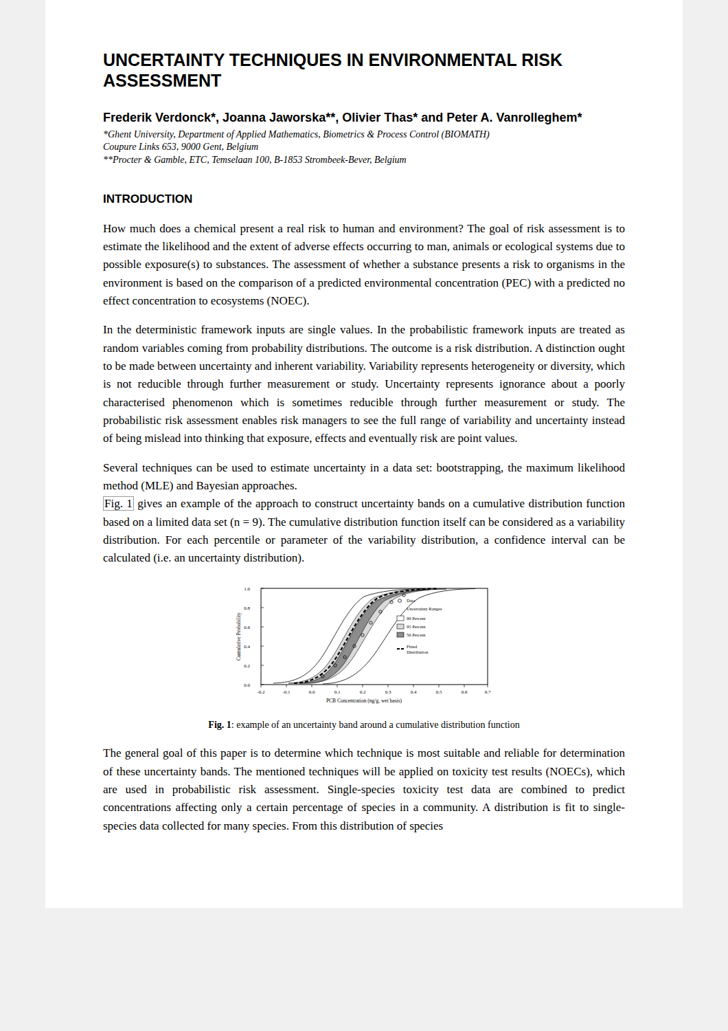Uncertainty Techniques in Environmental Risk Assessment
Frederik Verdonck*, Joanna Jaworska**, Olivier Thas* and Peter A. Vanrolleghem*
*Ghent University, Department of Applied Mathematics, Biometrics & Process Control (BIOMATH)
Coupure Links 653, 9000 Gent, Belgium
**Procter & Gamble, ETC, Temselaan 100, B-1853 Strombeek-Bever, Belgium
Introduction
How much does a chemical present a real risk to human and environment? The goal of risk assessment is to estimate the likelihood and the extent of adverse effects occurring to man, animals or ecological systems due to possible exposure(s) to substances. The assessment of whether a substance presents a risk to organisms in the environment is based on the comparison of a predicted environmental concentration (PEC) with a predicted no effect concentration to ecosystems (NOEC).
In the deterministic framework inputs are single values. In the probabilistic framework inputs are treated as random variables coming from probability distributions. The outcome is a risk distribution. A distinction ought to be made between uncertainty and inherent variability. Variability represents heterogeneity or diversity, which is not reducible through further measurement or study. Uncertainty represents ignorance about a poorly characterised phenomenon which is sometimes reducible through further measurement or study. The probabilistic risk assessment enables risk managers to see the full range of variability and uncertainty instead of being mislead into thinking that exposure, effects and eventually risk are point values.
Several techniques can be used to estimate uncertainty in a data set: bootstrapping, the maximum likelihood method (MLE) and Bayesian approaches.
Fig. 1 gives an example of the approach to construct uncertainty bands on a cumulative distribution function based on a limited data set (n = 9). The cumulative distribution function itself can be considered as a variability distribution. For each percentile or parameter of the variability distribution, a confidence interval can be calculated (i.e. an uncertainty distribution).
1.0 0.8 0.6 0.4 0.2 0.0 -0.2 -0.1 0.0 0.1 0.2 0.3 0.4 0.5 0.6 0.7 PCB Concentration (ng/g, wet basis) Cumulative Probability Data Uncertainty Ranges 99 Percent 95 Percent 50 Percent Fitted Distribution
Fig. 1: example of an uncertainty band around a cumulative distribution function
The general goal of this paper is to determine which technique is most suitable and reliable for determination of these uncertainty bands. The mentioned techniques will be applied on toxicity test results (NOECs), which are used in probabilistic risk assessment. Single-species toxicity test data are combined to predict concentrations affecting only a certain percentage of species in a community. A distribution is fit to single-species data collected for many species. From this distribution of species